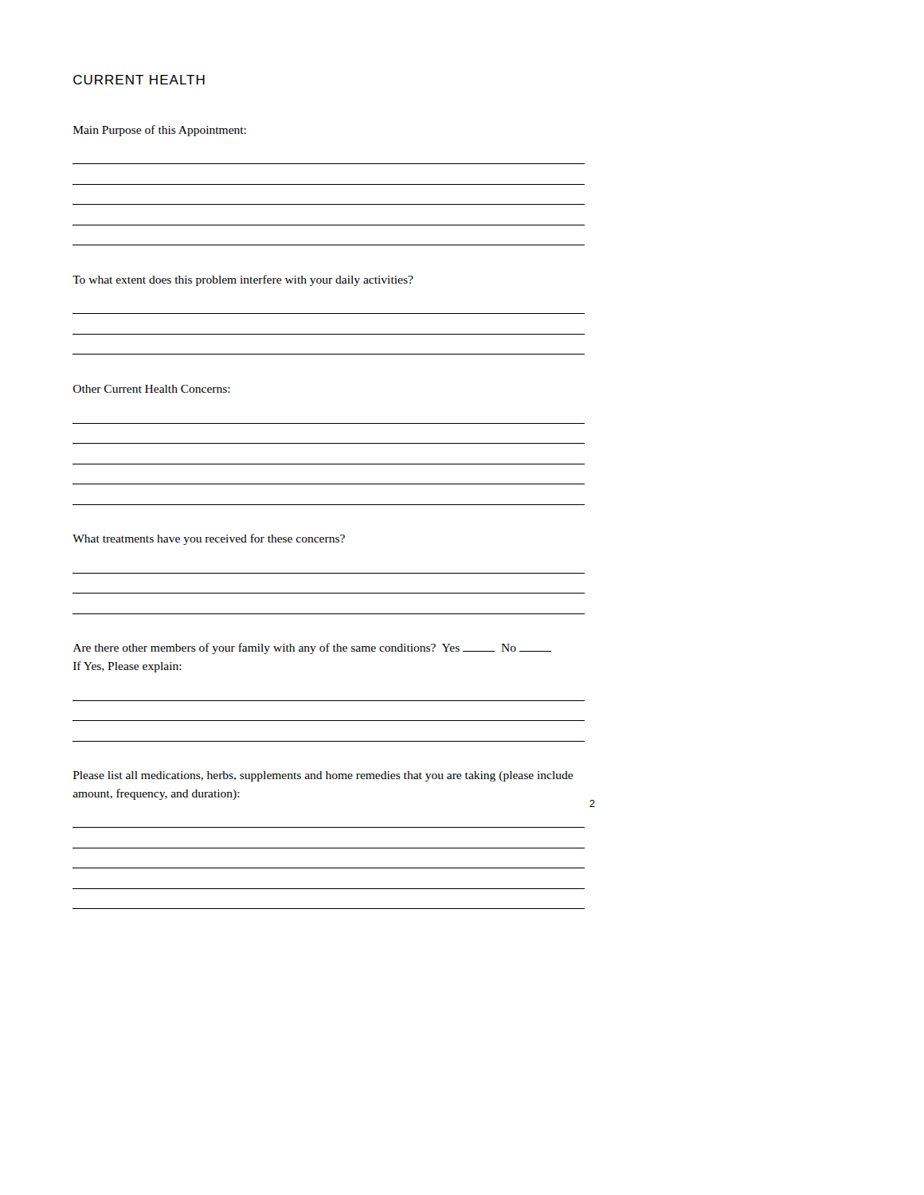CURRENT HEALTH
Main Purpose of this Appointment:
To what extent does this problem interfere with your daily activities?
Other Current Health Concerns:
What treatments have you received for these concerns?
Are there other members of your family with any of the same conditions? Yes No
If Yes, Please explain:
Please list all medications, herbs, supplements and home remedies that you are taking (please include amount, frequency, and duration):
2